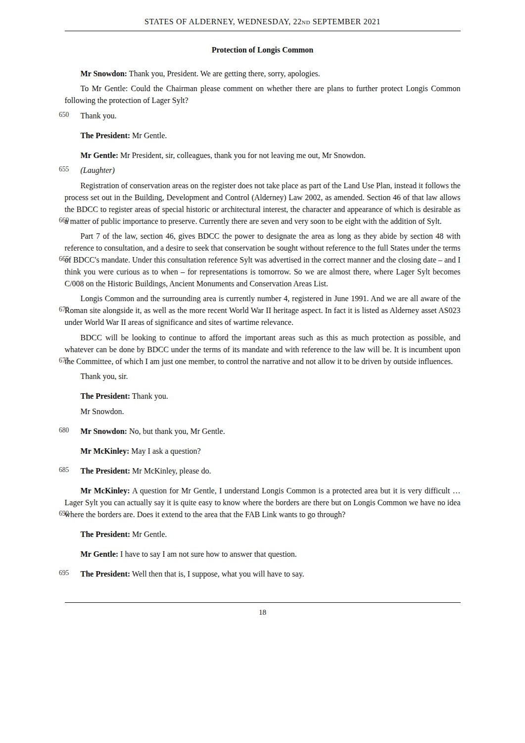STATES OF ALDERNEY, WEDNESDAY, 22nd SEPTEMBER 2021
Protection of Longis Common
Mr Snowdon: Thank you, President. We are getting there, sorry, apologies.
To Mr Gentle: Could the Chairman please comment on whether there are plans to further protect Longis Common following the protection of Lager Sylt?
650 Thank you.
The President: Mr Gentle.
Mr Gentle: Mr President, sir, colleagues, thank you for not leaving me out, Mr Snowdon.
655(Laughter)
Registration of conservation areas on the register does not take place as part of the Land Use Plan, instead it follows the process set out in the Building, Development and Control (Alderney) Law 2002, as amended. Section 46 of that law allows the BDCC to register areas of special historic or architectural interest, the character and appearance of which is desirable as a matter of public 660importance to preserve. Currently there are seven and very soon to be eight with the addition of Sylt.
Part 7 of the law, section 46, gives BDCC the power to designate the area as long as they abide by section 48 with reference to consultation, and a desire to seek that conservation be sought without reference to the full States under the terms of BDCC's mandate. Under this consultation 665reference Sylt was advertised in the correct manner and the closing date – and I think you were curious as to when – for representations is tomorrow. So we are almost there, where Lager Sylt becomes C/008 on the Historic Buildings, Ancient Monuments and Conservation Areas List.
Longis Common and the surrounding area is currently number 4, registered in June 1991. And we are all aware of the Roman site alongside it, as well as the more recent World War II heritage 670aspect. In fact it is listed as Alderney asset AS023 under World War II areas of significance and sites of wartime relevance.
BDCC will be looking to continue to afford the important areas such as this as much protection as possible, and whatever can be done by BDCC under the terms of its mandate and with reference to the law will be. It is incumbent upon the Committee, of which I am just one member, to control 675the narrative and not allow it to be driven by outside influences.
Thank you, sir.
The President: Thank you.
Mr Snowdon.
680
Mr Snowdon: No, but thank you, Mr Gentle.
Mr McKinley: May I ask a question?
685 The President: Mr McKinley, please do.
Mr McKinley: A question for Mr Gentle, I understand Longis Common is a protected area but it is very difficult … Lager Sylt you can actually say it is quite easy to know where the borders are there but on Longis Common we have no idea where the borders are. Does it extend to the area 690that the FAB Link wants to go through?
The President: Mr Gentle.
Mr Gentle: I have to say I am not sure how to answer that question.
695
The President: Well then that is, I suppose, what you will have to say.
18